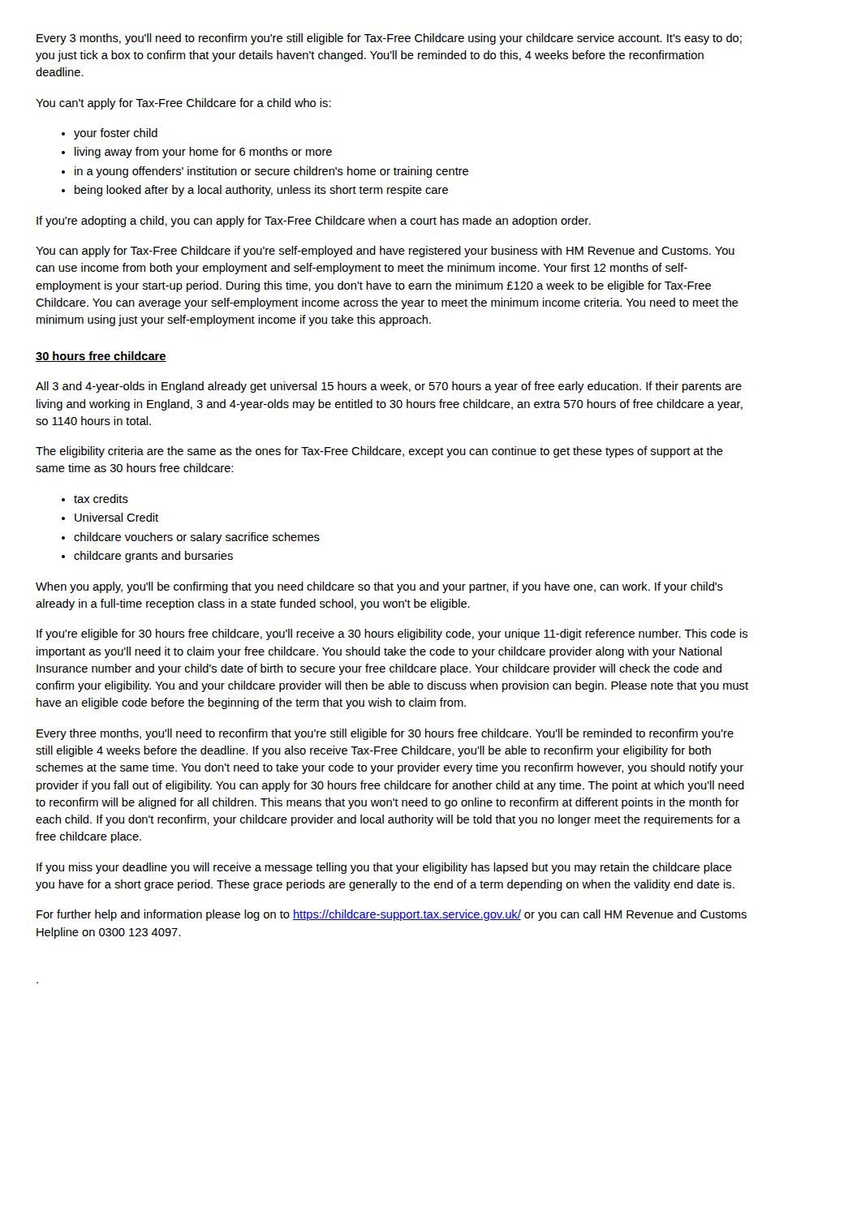Every 3 months, you'll need to reconfirm you're still eligible for Tax-Free Childcare using your childcare service account. It's easy to do; you just tick a box to confirm that your details haven't changed. You'll be reminded to do this, 4 weeks before the reconfirmation deadline.
You can't apply for Tax-Free Childcare for a child who is:
your foster child
living away from your home for 6 months or more
in a young offenders' institution or secure children's home or training centre
being looked after by a local authority, unless its short term respite care
If you're adopting a child, you can apply for Tax-Free Childcare when a court has made an adoption order.
You can apply for Tax-Free Childcare if you're self-employed and have registered your business with HM Revenue and Customs. You can use income from both your employment and self-employment to meet the minimum income. Your first 12 months of self-employment is your start-up period. During this time, you don't have to earn the minimum £120 a week to be eligible for Tax-Free Childcare. You can average your self-employment income across the year to meet the minimum income criteria. You need to meet the minimum using just your self-employment income if you take this approach.
30 hours free childcare
All 3 and 4-year-olds in England already get universal 15 hours a week, or 570 hours a year of free early education. If their parents are living and working in England, 3 and 4-year-olds may be entitled to 30 hours free childcare, an extra 570 hours of free childcare a year, so 1140 hours in total.
The eligibility criteria are the same as the ones for Tax-Free Childcare, except you can continue to get these types of support at the same time as 30 hours free childcare:
tax credits
Universal Credit
childcare vouchers or salary sacrifice schemes
childcare grants and bursaries
When you apply, you'll be confirming that you need childcare so that you and your partner, if you have one, can work. If your child's already in a full-time reception class in a state funded school, you won't be eligible.
If you're eligible for 30 hours free childcare, you'll receive a 30 hours eligibility code, your unique 11-digit reference number. This code is important as you'll need it to claim your free childcare. You should take the code to your childcare provider along with your National Insurance number and your child's date of birth to secure your free childcare place. Your childcare provider will check the code and confirm your eligibility. You and your childcare provider will then be able to discuss when provision can begin. Please note that you must have an eligible code before the beginning of the term that you wish to claim from.
Every three months, you'll need to reconfirm that you're still eligible for 30 hours free childcare. You'll be reminded to reconfirm you're still eligible 4 weeks before the deadline. If you also receive Tax-Free Childcare, you'll be able to reconfirm your eligibility for both schemes at the same time. You don't need to take your code to your provider every time you reconfirm however, you should notify your provider if you fall out of eligibility. You can apply for 30 hours free childcare for another child at any time. The point at which you'll need to reconfirm will be aligned for all children. This means that you won't need to go online to reconfirm at different points in the month for each child. If you don't reconfirm, your childcare provider and local authority will be told that you no longer meet the requirements for a free childcare place.
If you miss your deadline you will receive a message telling you that your eligibility has lapsed but you may retain the childcare place you have for a short grace period. These grace periods are generally to the end of a term depending on when the validity end date is.
For further help and information please log on to https://childcare-support.tax.service.gov.uk/ or you can call HM Revenue and Customs Helpline on 0300 123 4097.
.